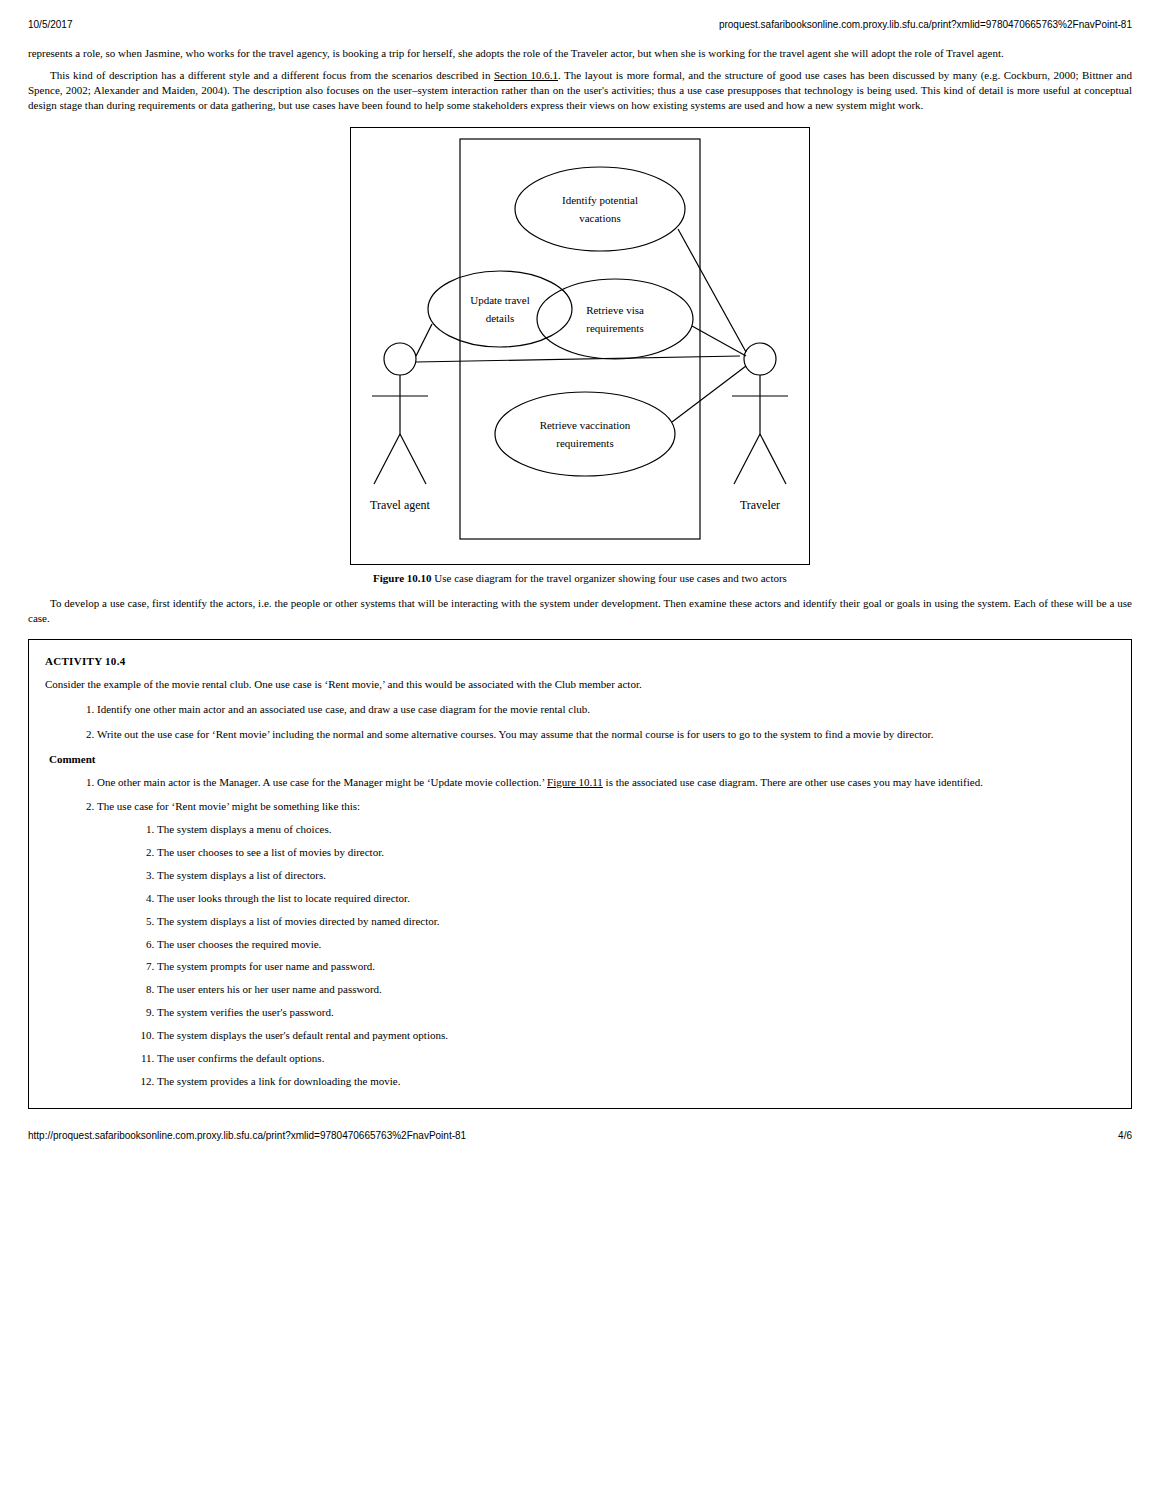10/5/2017
proquest.safaribooksonline.com.proxy.lib.sfu.ca/print?xmlid=9780470665763%2FnavPoint-81
represents a role, so when Jasmine, who works for the travel agency, is booking a trip for herself, she adopts the role of the Traveler actor, but when she is working for the travel agent she will adopt the role of Travel agent.
This kind of description has a different style and a different focus from the scenarios described in Section 10.6.1. The layout is more formal, and the structure of good use cases has been discussed by many (e.g. Cockburn, 2000; Bittner and Spence, 2002; Alexander and Maiden, 2004). The description also focuses on the user–system interaction rather than on the user's activities; thus a use case presupposes that technology is being used. This kind of detail is more useful at conceptual design stage than during requirements or data gathering, but use cases have been found to help some stakeholders express their views on how existing systems are used and how a new system might work.
Identify potential vacations Update travel details Retrieve visa requirements Retrieve vaccination requirements Travel agent Traveler
Figure 10.10 Use case diagram for the travel organizer showing four use cases and two actors
To develop a use case, first identify the actors, i.e. the people or other systems that will be interacting with the system under development. Then examine these actors and identify their goal or goals in using the system. Each of these will be a use case.
ACTIVITY 10.4
Consider the example of the movie rental club. One use case is ‘Rent movie,’ and this would be associated with the Club member actor.
Identify one other main actor and an associated use case, and draw a use case diagram for the movie rental club.
Write out the use case for ‘Rent movie’ including the normal and some alternative courses. You may assume that the normal course is for users to go to the system to find a movie by director.
Comment
One other main actor is the Manager. A use case for the Manager might be ‘Update movie collection.’ Figure 10.11 is the associated use case diagram. There are other use cases you may have identified.
The use case for ‘Rent movie’ might be something like this:
The system displays a menu of choices.
The user chooses to see a list of movies by director.
The system displays a list of directors.
The user looks through the list to locate required director.
The system displays a list of movies directed by named director.
The user chooses the required movie.
The system prompts for user name and password.
The user enters his or her user name and password.
The system verifies the user's password.
The system displays the user's default rental and payment options.
The user confirms the default options.
The system provides a link for downloading the movie.
http://proquest.safaribooksonline.com.proxy.lib.sfu.ca/print?xmlid=9780470665763%2FnavPoint-81
4/6